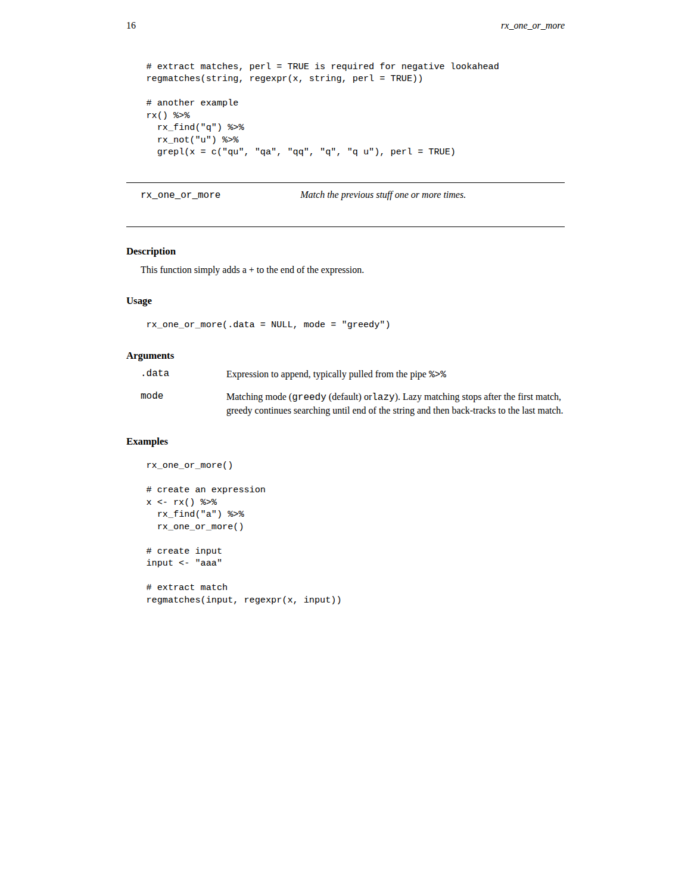16 rx_one_or_more
# extract matches, perl = TRUE is required for negative lookahead
regmatches(string, regexpr(x, string, perl = TRUE))

# another example
rx() %>%
  rx_find("q") %>%
  rx_not("u") %>%
  grepl(x = c("qu", "qa", "qq", "q", "q u"), perl = TRUE)
rx_one_or_more Match the previous stuff one or more times.
Description
This function simply adds a + to the end of the expression.
Usage
rx_one_or_more(.data = NULL, mode = "greedy")
Arguments
.data
Expression to append, typically pulled from the pipe %>%
mode
Matching mode (greedy (default) orlazy). Lazy matching stops after the first match, greedy continues searching until end of the string and then back-tracks to the last match.
Examples
rx_one_or_more()

# create an expression
x <- rx() %>%
  rx_find("a") %>%
  rx_one_or_more()

# create input
input <- "aaa"

# extract match
regmatches(input, regexpr(x, input))